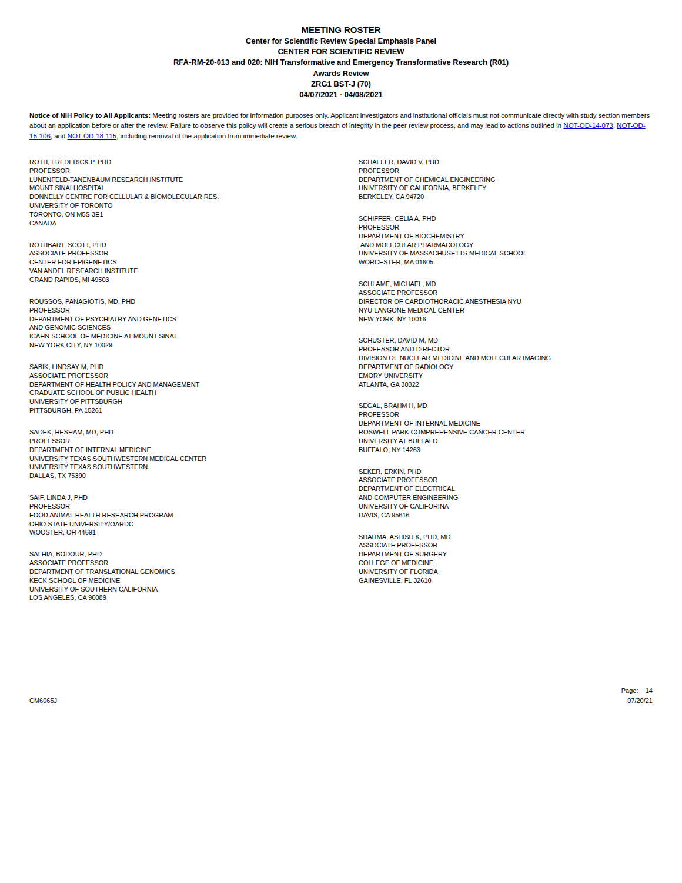MEETING ROSTER
Center for Scientific Review Special Emphasis Panel
CENTER FOR SCIENTIFIC REVIEW
RFA-RM-20-013 and 020: NIH Transformative and Emergency Transformative Research (R01)
Awards Review
ZRG1 BST-J (70)
04/07/2021 - 04/08/2021
Notice of NIH Policy to All Applicants: Meeting rosters are provided for information purposes only. Applicant investigators and institutional officials must not communicate directly with study section members about an application before or after the review. Failure to observe this policy will create a serious breach of integrity in the peer review process, and may lead to actions outlined in NOT-OD-14-073, NOT-OD-15-106, and NOT-OD-18-115, including removal of the application from immediate review.
ROTH, FREDERICK P, PHD
PROFESSOR
LUNENFELD-TANENBAUM RESEARCH INSTITUTE
MOUNT SINAI HOSPITAL
DONNELLY CENTRE FOR CELLULAR & BIOMOLECULAR RES.
UNIVERSITY OF TORONTO
TORONTO, ON M5S 3E1
CANADA
ROTHBART, SCOTT, PHD
ASSOCIATE PROFESSOR
CENTER FOR EPIGENETICS
VAN ANDEL RESEARCH INSTITUTE
GRAND RAPIDS, MI 49503
ROUSSOS, PANAGIOTIS, MD, PHD
PROFESSOR
DEPARTMENT OF PSYCHIATRY AND GENETICS
AND GENOMIC SCIENCES
ICAHN SCHOOL OF MEDICINE AT MOUNT SINAI
NEW YORK CITY, NY 10029
SABIK, LINDSAY M, PHD
ASSOCIATE PROFESSOR
DEPARTMENT OF HEALTH POLICY AND MANAGEMENT
GRADUATE SCHOOL OF PUBLIC HEALTH
UNIVERSITY OF PITTSBURGH
PITTSBURGH, PA 15261
SADEK, HESHAM, MD, PHD
PROFESSOR
DEPARTMENT OF INTERNAL MEDICINE
UNIVERSITY TEXAS SOUTHWESTERN MEDICAL CENTER
UNIVERSITY TEXAS SOUTHWESTERN
DALLAS, TX 75390
SAIF, LINDA J, PHD
PROFESSOR
FOOD ANIMAL HEALTH RESEARCH PROGRAM
OHIO STATE UNIVERSITY/OARDC
WOOSTER, OH 44691
SALHIA, BODOUR, PHD
ASSOCIATE PROFESSOR
DEPARTMENT OF TRANSLATIONAL GENOMICS
KECK SCHOOL OF MEDICINE
UNIVERSITY OF SOUTHERN CALIFORNIA
LOS ANGELES, CA 90089
SCHAFFER, DAVID V, PHD
PROFESSOR
DEPARTMENT OF CHEMICAL ENGINEERING
UNIVERSITY OF CALIFORNIA, BERKELEY
BERKELEY, CA 94720
SCHIFFER, CELIA A, PHD
PROFESSOR
DEPARTMENT OF BIOCHEMISTRY
AND MOLECULAR PHARMACOLOGY
UNIVERSITY OF MASSACHUSETTS MEDICAL SCHOOL
WORCESTER, MA 01605
SCHLAME, MICHAEL, MD
ASSOCIATE PROFESSOR
DIRECTOR OF CARDIOTHORACIC ANESTHESIA NYU
NYU LANGONE MEDICAL CENTER
NEW YORK, NY 10016
SCHUSTER, DAVID M, MD
PROFESSOR AND DIRECTOR
DIVISION OF NUCLEAR MEDICINE AND MOLECULAR IMAGING
DEPARTMENT OF RADIOLOGY
EMORY UNIVERSITY
ATLANTA, GA 30322
SEGAL, BRAHM H, MD
PROFESSOR
DEPARTMENT OF INTERNAL MEDICINE
ROSWELL PARK COMPREHENSIVE CANCER CENTER
UNIVERSITY AT BUFFALO
BUFFALO, NY 14263
SEKER, ERKIN, PHD
ASSOCIATE PROFESSOR
DEPARTMENT OF ELECTRICAL
AND COMPUTER ENGINEERING
UNIVERSITY OF CALIFORINA
DAVIS, CA 95616
SHARMA, ASHISH K, PHD, MD
ASSOCIATE PROFESSOR
DEPARTMENT OF SURGERY
COLLEGE OF MEDICINE
UNIVERSITY OF FLORIDA
GAINESVILLE, FL 32610
CM6065J
Page: 14
07/20/21